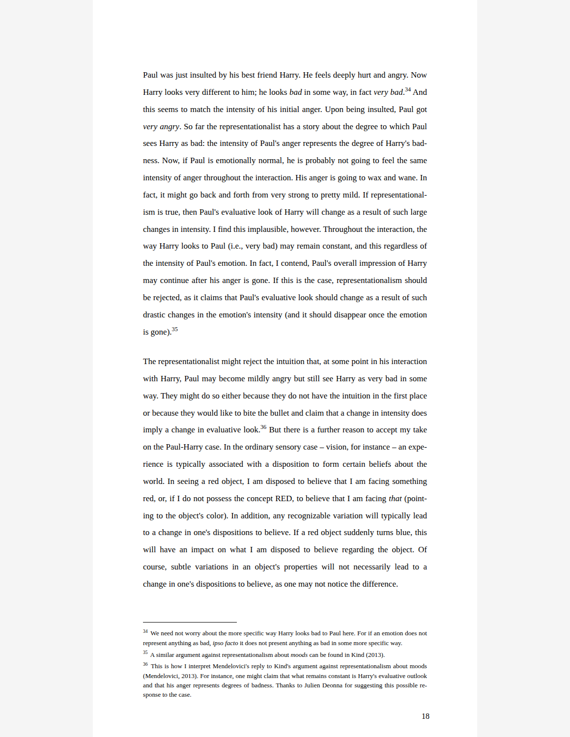Paul was just insulted by his best friend Harry. He feels deeply hurt and angry. Now Harry looks very different to him; he looks bad in some way, in fact very bad.34 And this seems to match the intensity of his initial anger. Upon being insulted, Paul got very angry. So far the representationalist has a story about the degree to which Paul sees Harry as bad: the intensity of Paul's anger represents the degree of Harry's badness. Now, if Paul is emotionally normal, he is probably not going to feel the same intensity of anger throughout the interaction. His anger is going to wax and wane. In fact, it might go back and forth from very strong to pretty mild. If representationalism is true, then Paul's evaluative look of Harry will change as a result of such large changes in intensity. I find this implausible, however. Throughout the interaction, the way Harry looks to Paul (i.e., very bad) may remain constant, and this regardless of the intensity of Paul's emotion. In fact, I contend, Paul's overall impression of Harry may continue after his anger is gone. If this is the case, representationalism should be rejected, as it claims that Paul's evaluative look should change as a result of such drastic changes in the emotion's intensity (and it should disappear once the emotion is gone).35
The representationalist might reject the intuition that, at some point in his interaction with Harry, Paul may become mildly angry but still see Harry as very bad in some way. They might do so either because they do not have the intuition in the first place or because they would like to bite the bullet and claim that a change in intensity does imply a change in evaluative look.36 But there is a further reason to accept my take on the Paul-Harry case. In the ordinary sensory case – vision, for instance – an experience is typically associated with a disposition to form certain beliefs about the world. In seeing a red object, I am disposed to believe that I am facing something red, or, if I do not possess the concept RED, to believe that I am facing that (pointing to the object's color). In addition, any recognizable variation will typically lead to a change in one's dispositions to believe. If a red object suddenly turns blue, this will have an impact on what I am disposed to believe regarding the object. Of course, subtle variations in an object's properties will not necessarily lead to a change in one's dispositions to believe, as one may not notice the difference.
34 We need not worry about the more specific way Harry looks bad to Paul here. For if an emotion does not represent anything as bad, ipso facto it does not present anything as bad in some more specific way.
35 A similar argument against representationalism about moods can be found in Kind (2013).
36 This is how I interpret Mendelovici's reply to Kind's argument against representationalism about moods (Mendelovici, 2013). For instance, one might claim that what remains constant is Harry's evaluative outlook and that his anger represents degrees of badness. Thanks to Julien Deonna for suggesting this possible response to the case.
18